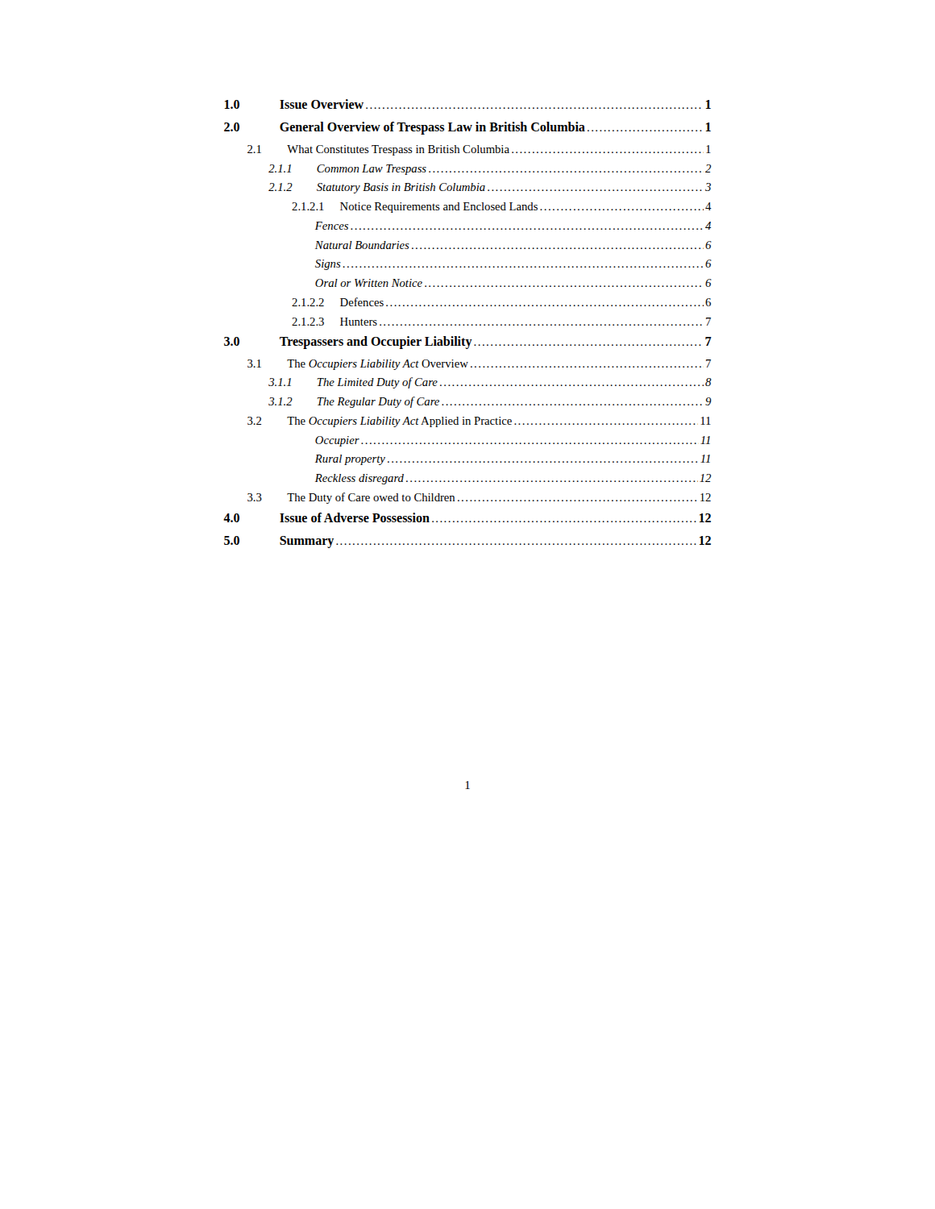1.0 Issue Overview .................................................................................................. 1
2.0 General Overview of Trespass Law in British Columbia ........................................... 1
2.1 What Constitutes Trespass in British Columbia ........................................................................ 1
2.1.1 Common Law Trespass ..................................................................................................... 2
2.1.2 Statutory Basis in British Columbia ................................................................................. 3
2.1.2.1 Notice Requirements and Enclosed Lands ........................................................................ 4
Fences ......................................................................................................................... 4
Natural Boundaries ............................................................................................................. 6
Signs ........................................................................................................................... 6
Oral or Written Notice .......................................................................................................... 6
2.1.2.2 Defences .............................................................................................................. 6
2.1.2.3 Hunters ................................................................................................................ 7
3.0 Trespassers and Occupier Liability ........................................................................ 7
3.1 The Occupiers Liability Act Overview ................................................................................... 7
3.1.1 The Limited Duty of Care .................................................................................................. 8
3.1.2 The Regular Duty of Care .................................................................................................. 9
3.2 The Occupiers Liability Act Applied in Practice ..................................................................... 11
Occupier ....................................................................................................................... 11
Rural property .................................................................................................................... 11
Reckless disregard .............................................................................................................. 12
3.3 The Duty of Care owed to Children ....................................................................................... 12
4.0 Issue of Adverse Possession ................................................................................... 12
5.0 Summary ............................................................................................................. 12
1